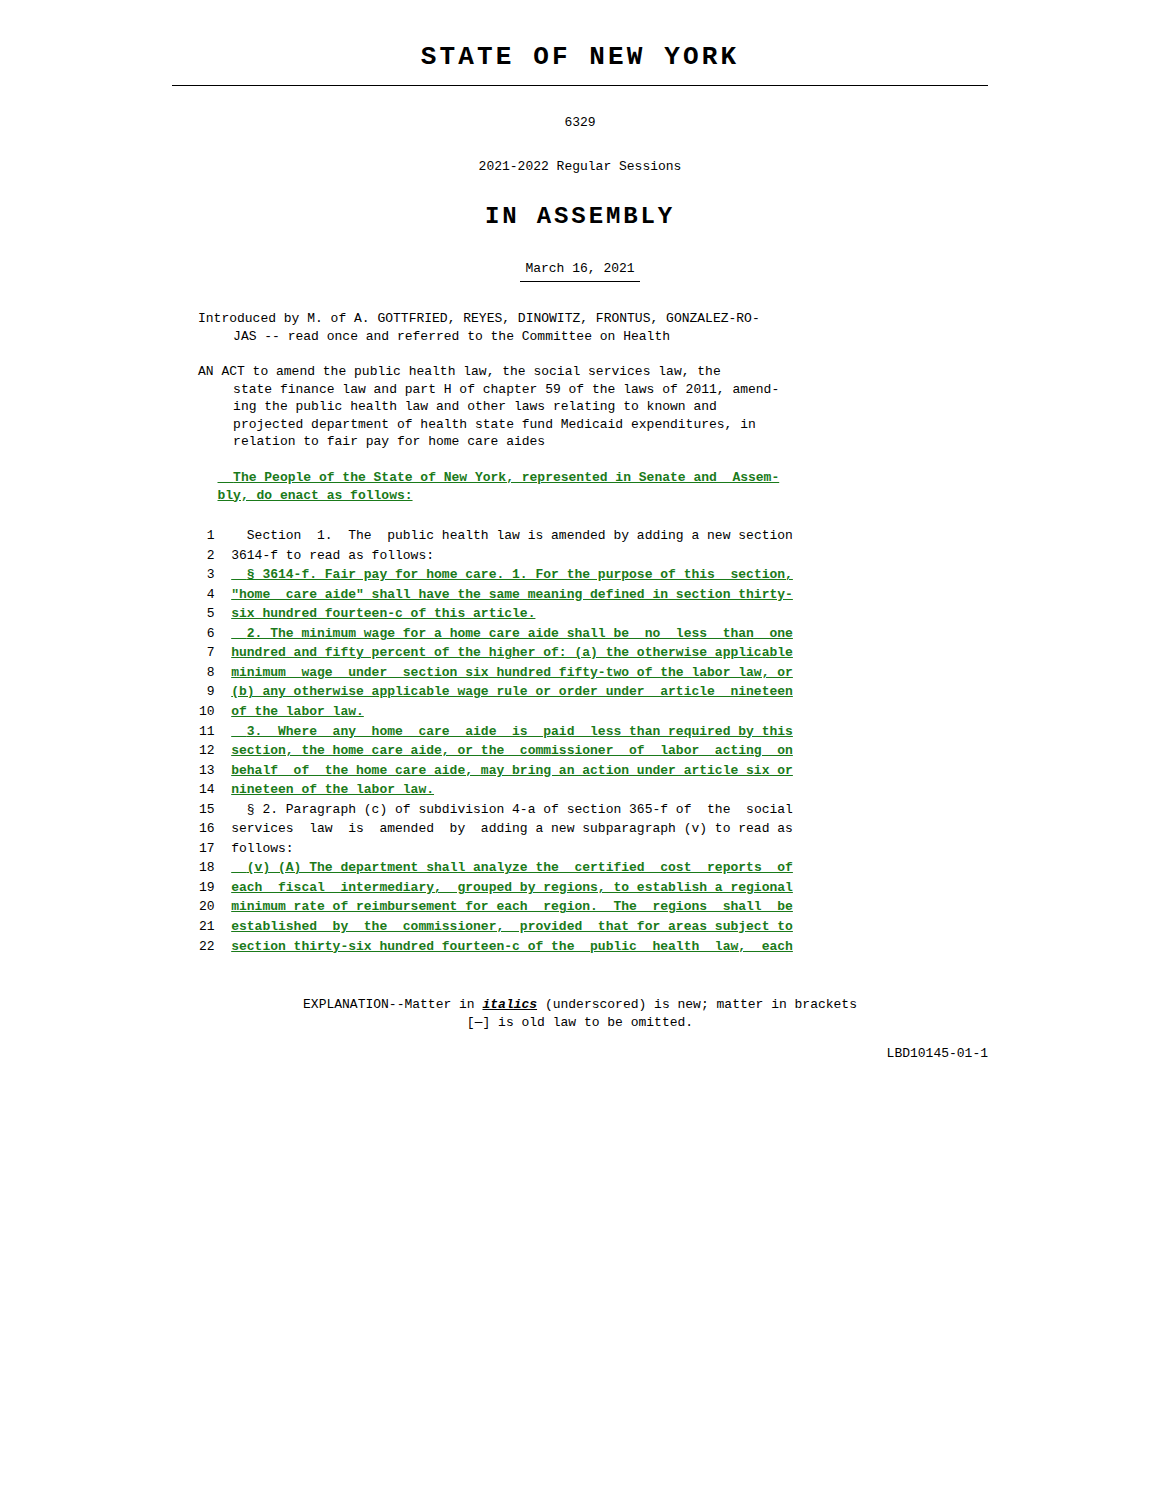STATE OF NEW YORK
6329
2021-2022 Regular Sessions
IN ASSEMBLY
March 16, 2021
Introduced by M. of A. GOTTFRIED, REYES, DINOWITZ, FRONTUS, GONZALEZ-RO- JAS -- read once and referred to the Committee on Health
AN ACT to amend the public health law, the social services law, the state finance law and part H of chapter 59 of the laws of 2011, amend- ing the public health law and other laws relating to known and projected department of health state fund Medicaid expenditures, in relation to fair pay for home care aides
The People of the State of New York, represented in Senate and Assem- bly, do enact as follows:
| 1 | Section 1. The public health law is amended by adding a new section |
| 2 | 3614-f to read as follows: |
| 3 | § 3614-f. Fair pay for home care. 1. For the purpose of this section, |
| 4 | "home care aide" shall have the same meaning defined in section thirty- |
| 5 | six hundred fourteen-c of this article. |
| 6 | 2. The minimum wage for a home care aide shall be no less than one |
| 7 | hundred and fifty percent of the higher of: (a) the otherwise applicable |
| 8 | minimum wage under section six hundred fifty-two of the labor law, or |
| 9 | (b) any otherwise applicable wage rule or order under article nineteen |
| 10 | of the labor law. |
| 11 | 3. Where any home care aide is paid less than required by this |
| 12 | section, the home care aide, or the commissioner of labor acting on |
| 13 | behalf of the home care aide, may bring an action under article six or |
| 14 | nineteen of the labor law. |
| 15 | § 2. Paragraph (c) of subdivision 4-a of section 365-f of the social |
| 16 | services law is amended by adding a new subparagraph (v) to read as |
| 17 | follows: |
| 18 | (v) (A) The department shall analyze the certified cost reports of |
| 19 | each fiscal intermediary, grouped by regions, to establish a regional |
| 20 | minimum rate of reimbursement for each region. The regions shall be |
| 21 | established by the commissioner, provided that for areas subject to |
| 22 | section thirty-six hundred fourteen-c of the public health law, each |
EXPLANATION--Matter in italics (underscored) is new; matter in brackets
[ ] is old law to be omitted.
LBD10145-01-1